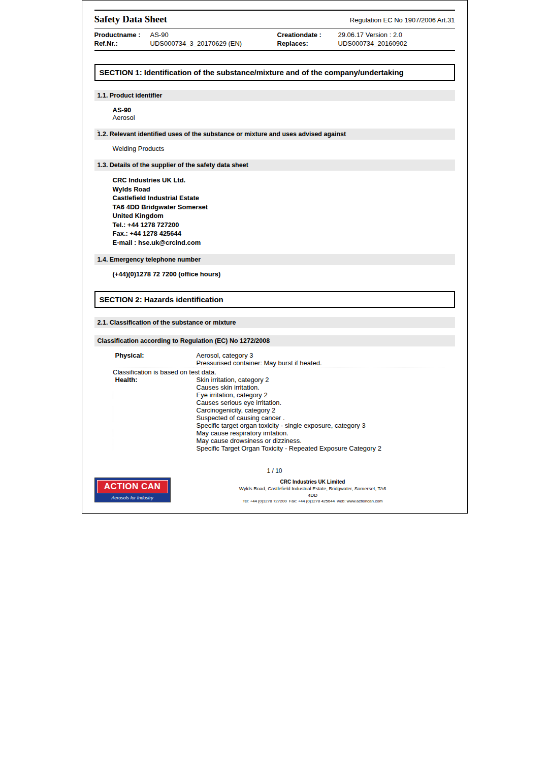Safety Data Sheet
Regulation EC No 1907/2006 Art.31
| Productname : | AS-90 | Creationdate : | 29.06.17 Version : 2.0 |
| Ref.Nr.: | UDS000734_3_20170629 (EN) | Replaces: | UDS000734_20160902 |
SECTION 1: Identification of the substance/mixture and of the company/undertaking
1.1. Product identifier
AS-90
Aerosol
:
1.2. Relevant identified uses of the substance or mixture and uses advised against
Welding Products
1.3. Details of the supplier of the safety data sheet
CRC Industries UK Ltd.
Wylds Road
Castlefield Industrial Estate
TA6 4DD Bridgwater Somerset
United Kingdom
Tel.: +44 1278 727200
Fax.: +44 1278 425644
E-mail : hse.uk@crcind.com
1.4. Emergency telephone number
(+44)(0)1278 72 7200 (office hours)
SECTION 2: Hazards identification
2.1. Classification of the substance or mixture
Classification according to Regulation (EC) No 1272/2008
| Physical: | Aerosol, category 3 |
| | Pressurised container: May burst if heated. |
| Classification is based on test data. |
| Health: | Skin irritation, category 2 |
| | Causes skin irritation. |
| | Eye irritation, category 2 |
| | Causes serious eye irritation. |
| | Carcinogenicity, category 2 |
| | Suspected of causing cancer . |
| | Specific target organ toxicity - single exposure, category 3 |
| | May cause respiratory irritation. |
| | May cause drowsiness or dizziness. |
| | Specific Target Organ Toxicity - Repeated Exposure Category 2 |
1 / 10
ACTION CAN
Aerosols for Industry
CRC Industries UK Limited
Wylds Road, Castlefield Industrial Estate, Bridgwater, Somerset, TA6
4DD
Tel: +44 (0)1278 727200 Fax: +44 (0)1278 425644 web: www.actioncan.com